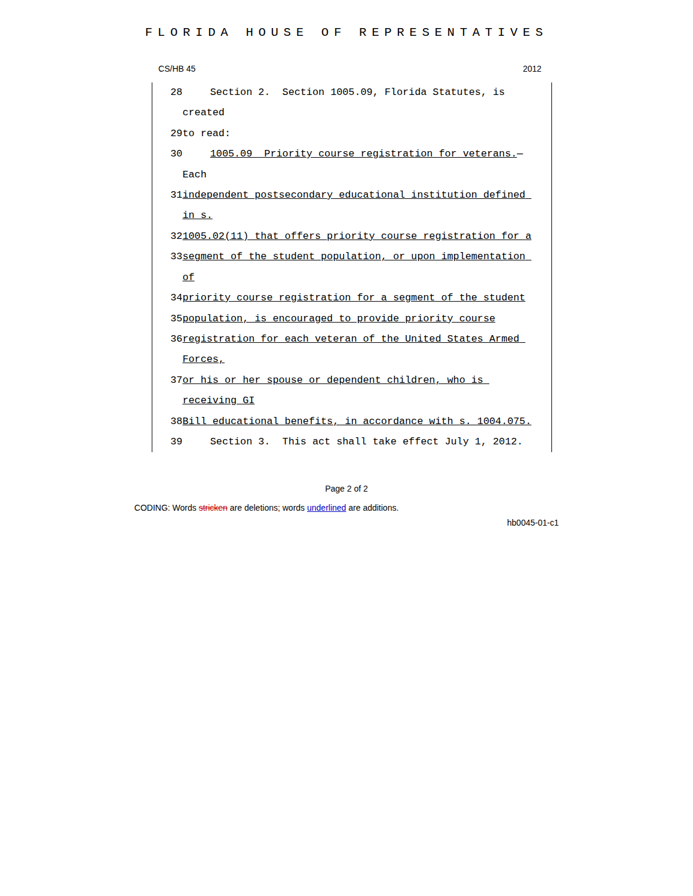FLORIDA HOUSE OF REPRESENTATIVES
CS/HB 45 2012
| 28 | Section 2. Section 1005.09, Florida Statutes, is created |
| 29 | to read: |
| 30 | 1005.09 Priority course registration for veterans. —Each |
| 31 | independent postsecondary educational institution defined in s. |
| 32 | 1005.02(11) that offers priority course registration for a |
| 33 | segment of the student population, or upon implementation of |
| 34 | priority course registration for a segment of the student |
| 35 | population, is encouraged to provide priority course |
| 36 | registration for each veteran of the United States Armed Forces, |
| 37 | or his or her spouse or dependent children, who is receiving GI |
| 38 | Bill educational benefits, in accordance with s. 1004.075. |
| 39 | Section 3. This act shall take effect July 1, 2012. |
Page 2 of 2
CODING: Words stricken are deletions; words underlined are additions.
hb0045-01-c1